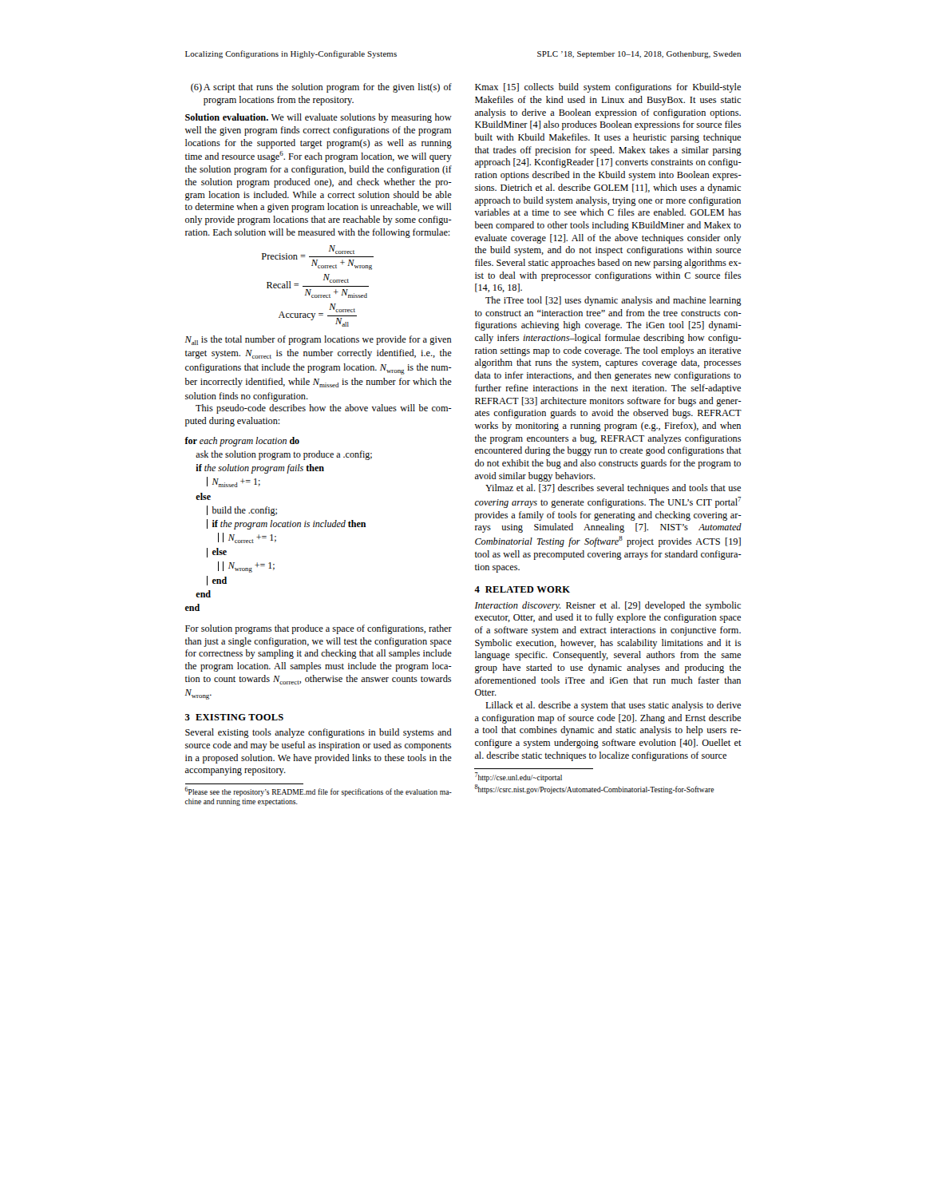Localizing Configurations in Highly-Configurable Systems
SPLC ’18, September 10–14, 2018, Gothenburg, Sweden
(6) A script that runs the solution program for the given list(s) of program locations from the repository.
Solution evaluation. We will evaluate solutions by measuring how well the given program finds correct configurations of the program locations for the supported target program(s) as well as running time and resource usage6. For each program location, we will query the solution program for a configuration, build the configuration (if the solution program produced one), and check whether the program location is included. While a correct solution should be able to determine when a given program location is unreachable, we will only provide program locations that are reachable by some configuration. Each solution will be measured with the following formulae:
Precision = Ncorrect Ncorrect + Nwrong Recall = Ncorrect Ncorrect + Nmissed Accuracy = Ncorrect Nall
Nall is the total number of program locations we provide for a given target system. Ncorrect is the number correctly identified, i.e., the configurations that include the program location. Nwrong is the number incorrectly identified, while Nmissed is the number for which the solution finds no configuration.
This pseudo-code describes how the above values will be computed during evaluation:
for each program location do ask the solution program to produce a .config; if the solution program fails then Nmissed += 1; else build the .config; if the program location is included then Ncorrect += 1; else Nwrong += 1; end end end
For solution programs that produce a space of configurations, rather than just a single configuration, we will test the configuration space for correctness by sampling it and checking that all samples include the program location. All samples must include the program location to count towards Ncorrect, otherwise the answer counts towards Nwrong.
3 EXISTING TOOLS
Several existing tools analyze configurations in build systems and source code and may be useful as inspiration or used as components in a proposed solution. We have provided links to these tools in the accompanying repository.
6Please see the repository’s README.md file for specifications of the evaluation machine and running time expectations.
Kmax [15] collects build system configurations for Kbuild-style Makefiles of the kind used in Linux and BusyBox. It uses static analysis to derive a Boolean expression of configuration options. KBuildMiner [4] also produces Boolean expressions for source files built with Kbuild Makefiles. It uses a heuristic parsing technique that trades off precision for speed. Makex takes a similar parsing approach [24]. KconfigReader [17] converts constraints on configuration options described in the Kbuild system into Boolean expressions. Dietrich et al. describe GOLEM [11], which uses a dynamic approach to build system analysis, trying one or more configuration variables at a time to see which C files are enabled. GOLEM has been compared to other tools including KBuildMiner and Makex to evaluate coverage [12]. All of the above techniques consider only the build system, and do not inspect configurations within source files. Several static approaches based on new parsing algorithms exist to deal with preprocessor configurations within C source files [14, 16, 18].
The iTree tool [32] uses dynamic analysis and machine learning to construct an “interaction tree” and from the tree constructs configurations achieving high coverage. The iGen tool [25] dynamically infers interactions–logical formulae describing how configuration settings map to code coverage. The tool employs an iterative algorithm that runs the system, captures coverage data, processes data to infer interactions, and then generates new configurations to further refine interactions in the next iteration. The self-adaptive REFRACT [33] architecture monitors software for bugs and generates configuration guards to avoid the observed bugs. REFRACT works by monitoring a running program (e.g., Firefox), and when the program encounters a bug, REFRACT analyzes configurations encountered during the buggy run to create good configurations that do not exhibit the bug and also constructs guards for the program to avoid similar buggy behaviors.
Yilmaz et al. [37] describes several techniques and tools that use covering arrays to generate configurations. The UNL’s CIT portal7 provides a family of tools for generating and checking covering arrays using Simulated Annealing [7]. NIST’s Automated Combinatorial Testing for Software8 project provides ACTS [19] tool as well as precomputed covering arrays for standard configuration spaces.
4 RELATED WORK
Interaction discovery. Reisner et al. [29] developed the symbolic executor, Otter, and used it to fully explore the configuration space of a software system and extract interactions in conjunctive form. Symbolic execution, however, has scalability limitations and it is language specific. Consequently, several authors from the same group have started to use dynamic analyses and producing the aforementioned tools iTree and iGen that run much faster than Otter.
Lillack et al. describe a system that uses static analysis to derive a configuration map of source code [20]. Zhang and Ernst describe a tool that combines dynamic and static analysis to help users reconfigure a system undergoing software evolution [40]. Ouellet et al. describe static techniques to localize configurations of source
7http://cse.unl.edu/~citportal
8https://csrc.nist.gov/Projects/Automated-Combinatorial-Testing-for-Software